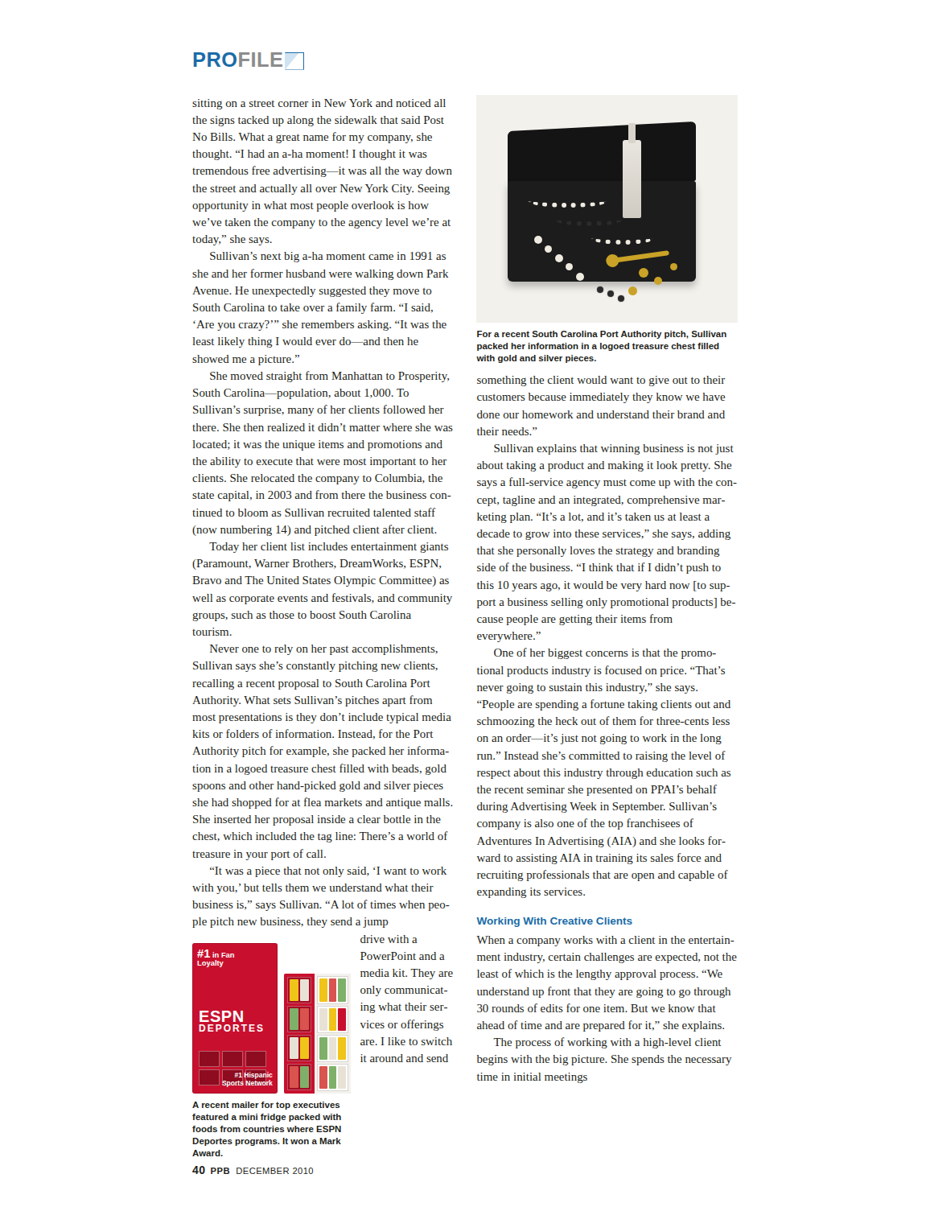PRO FILE
sitting on a street corner in New York and noticed all the signs tacked up along the sidewalk that said Post No Bills. What a great name for my company, she thought. “I had an a-ha moment! I thought it was tremendous free advertising—it was all the way down the street and actually all over New York City. Seeing opportunity in what most people overlook is how we’ve taken the company to the agency level we’re at today,” she says.
Sullivan’s next big a-ha moment came in 1991 as she and her former husband were walking down Park Avenue. He unexpectedly suggested they move to South Carolina to take over a family farm. “I said, ‘Are you crazy?’” she remembers asking. “It was the least likely thing I would ever do—and then he showed me a picture.”
She moved straight from Manhattan to Prosperity, South Carolina—population, about 1,000. To Sullivan’s surprise, many of her clients followed her there. She then realized it didn’t matter where she was located; it was the unique items and promotions and the ability to execute that were most important to her clients. She relocated the company to Columbia, the state capital, in 2003 and from there the business continued to bloom as Sullivan recruited talented staff (now numbering 14) and pitched client after client.
Today her client list includes entertainment giants (Paramount, Warner Brothers, DreamWorks, ESPN, Bravo and The United States Olympic Committee) as well as corporate events and festivals, and community groups, such as those to boost South Carolina tourism.
Never one to rely on her past accomplishments, Sullivan says she’s constantly pitching new clients, recalling a recent proposal to South Carolina Port Authority. What sets Sullivan’s pitches apart from most presentations is they don’t include typical media kits or folders of information. Instead, for the Port Authority pitch for example, she packed her information in a logoed treasure chest filled with beads, gold spoons and other hand-picked gold and silver pieces she had shopped for at flea markets and antique malls. She inserted her proposal inside a clear bottle in the chest, which included the tag line: There’s a world of treasure in your port of call.
“It was a piece that not only said, ‘I want to work with you,’ but tells them we understand what their business is,” says Sullivan. “A lot of times when people pitch new business, they send a jump
#1 in Fan
Loyalty
ESPNDEPORTES
#1 Hispanic
Sports Network
A recent mailer for top executives featured a mini fridge packed with foods from countries where ESPN Deportes programs. It won a Mark Award.
drive with a PowerPoint and a media kit. They are only communicating what their services or offerings are. I like to switch it around and send
For a recent South Carolina Port Authority pitch, Sullivan packed her information in a logoed treasure chest filled with gold and silver pieces.
something the client would want to give out to their customers because immediately they know we have done our homework and understand their brand and their needs.”
Sullivan explains that winning business is not just about taking a product and making it look pretty. She says a full-service agency must come up with the concept, tagline and an integrated, comprehensive marketing plan. “It’s a lot, and it’s taken us at least a decade to grow into these services,” she says, adding that she personally loves the strategy and branding side of the business. “I think that if I didn’t push to this 10 years ago, it would be very hard now [to support a business selling only promotional products] because people are getting their items from everywhere.”
One of her biggest concerns is that the promotional products industry is focused on price. “That’s never going to sustain this industry,” she says. “People are spending a fortune taking clients out and schmoozing the heck out of them for three-cents less on an order—it’s just not going to work in the long run.” Instead she’s committed to raising the level of respect about this industry through education such as the recent seminar she presented on PPAI’s behalf during Advertising Week in September. Sullivan’s company is also one of the top franchisees of Adventures In Advertising (AIA) and she looks forward to assisting AIA in training its sales force and recruiting professionals that are open and capable of expanding its services.
Working With Creative Clients
When a company works with a client in the entertainment industry, certain challenges are expected, not the least of which is the lengthy approval process. “We understand up front that they are going to go through 30 rounds of edits for one item. But we know that ahead of time and are prepared for it,” she explains.
The process of working with a high-level client begins with the big picture. She spends the necessary time in initial meetings
40 PPB DECEMBER 2010